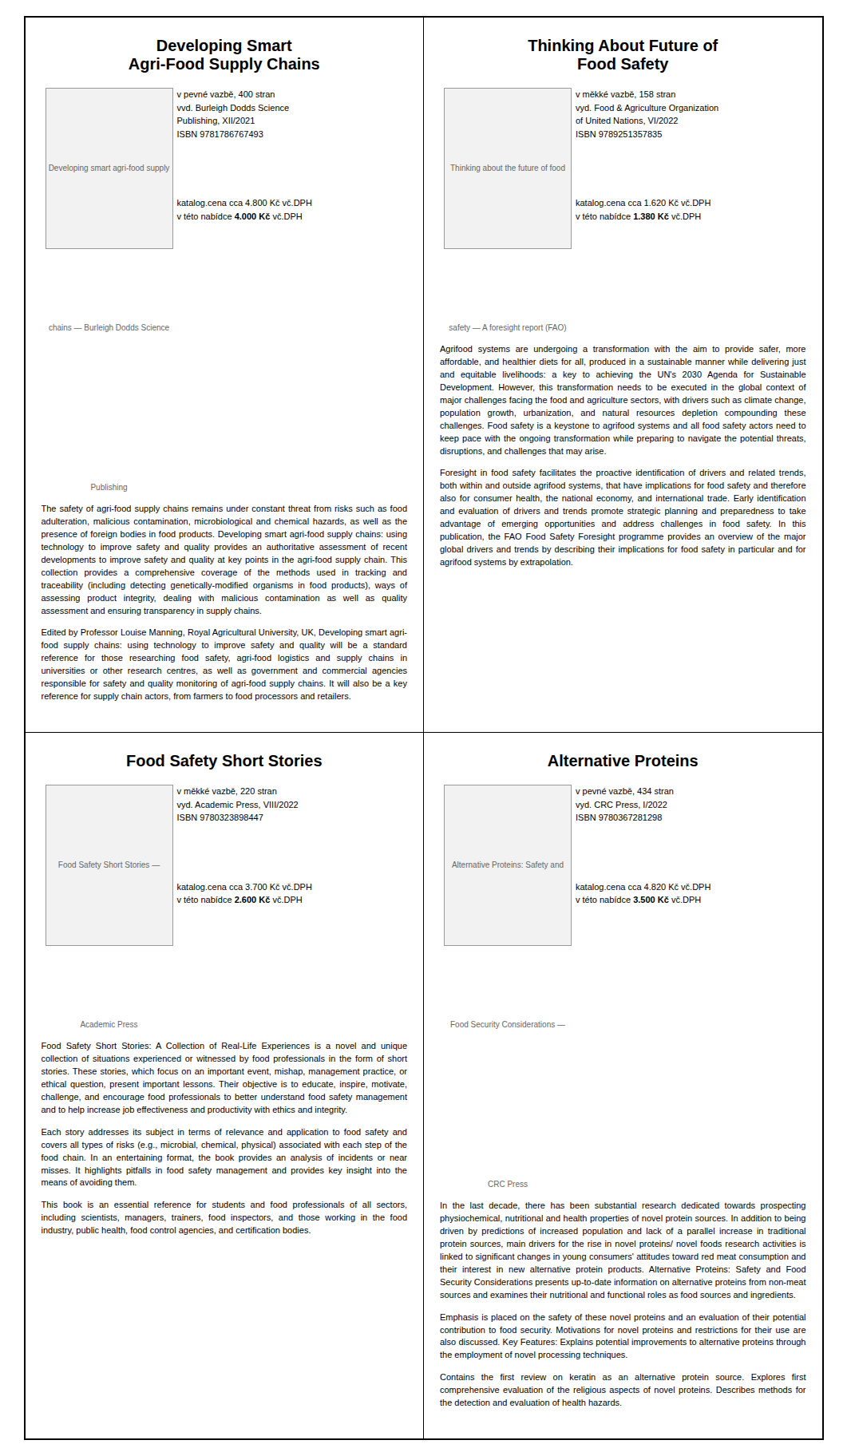| Developing Smart Agri-Food Supply Chains / Developing smart agri-food supply chains — Burleigh Dodds Science Publishing / v pevné vazbě, 400 stran vvd. Burleigh Dodds Science Publishing, XII/2021 ISBN 9781786767493 katalog.cena cca 4.800 Kč vč.DPH v této nabídce 4.000 Kč vč.DPH / The safety of agri-food supply chains remains under constant threat from risks such as food adulteration, malicious contamination, microbiological and chemical hazards, as well as the presence of foreign bodies in food products. Developing smart agri-food supply chains: using technology to improve safety and quality provides an authoritative assessment of recent developments to improve safety and quality at key points in the agri-food supply chain. This collection provides a comprehensive coverage of the methods used in tracking and traceability (including detecting genetically-modified organisms in food products), ways of assessing product integrity, dealing with malicious contamination as well as quality assessment and ensuring transparency in supply chains. Edited by Professor Louise Manning, Royal Agricultural University, UK, Developing smart agri-food supply chains: using technology to improve safety and quality will be a standard reference for those researching food safety, agri-food logistics and supply chains in universities or other research centres, as well as government and commercial agencies responsible for safety and quality monitoring of agri-food supply chains. It will also be a key reference for supply chain actors, from farmers to food processors and retailers. | Thinking About Future of Food Safety / Thinking about the future of food safety — A foresight report (FAO) / v měkké vazbě, 158 stran vyd. Food & Agriculture Organization of United Nations, VI/2022 ISBN 9789251357835 katalog.cena cca 1.620 Kč vč.DPH v této nabídce 1.380 Kč vč.DPH / Agrifood systems are undergoing a transformation with the aim to provide safer, more affordable, and healthier diets for all, produced in a sustainable manner while delivering just and equitable livelihoods: a key to achieving the UN's 2030 Agenda for Sustainable Development. However, this transformation needs to be executed in the global context of major challenges facing the food and agriculture sectors, with drivers such as climate change, population growth, urbanization, and natural resources depletion compounding these challenges. Food safety is a keystone to agrifood systems and all food safety actors need to keep pace with the ongoing transformation while preparing to navigate the potential threats, disruptions, and challenges that may arise. Foresight in food safety facilitates the proactive identification of drivers and related trends, both within and outside agrifood systems, that have implications for food safety and therefore also for consumer health, the national economy, and international trade. Early identification and evaluation of drivers and trends promote strategic planning and preparedness to take advantage of emerging opportunities and address challenges in food safety. In this publication, the FAO Food Safety Foresight programme provides an overview of the major global drivers and trends by describing their implications for food safety in particular and for agrifood systems by extrapolation. |
| Food Safety Short Stories / Food Safety Short Stories — Academic Press / v měkké vazbě, 220 stran vyd. Academic Press, VIII/2022 ISBN 9780323898447 katalog.cena cca 3.700 Kč vč.DPH v této nabídce 2.600 Kč vč.DPH / Food Safety Short Stories: A Collection of Real-Life Experiences is a novel and unique collection of situations experienced or witnessed by food professionals in the form of short stories. These stories, which focus on an important event, mishap, management practice, or ethical question, present important lessons. Their objective is to educate, inspire, motivate, challenge, and encourage food professionals to better understand food safety management and to help increase job effectiveness and productivity with ethics and integrity. Each story addresses its subject in terms of relevance and application to food safety and covers all types of risks (e.g., microbial, chemical, physical) associated with each step of the food chain. In an entertaining format, the book provides an analysis of incidents or near misses. It highlights pitfalls in food safety management and provides key insight into the means of avoiding them. This book is an essential reference for students and food professionals of all sectors, including scientists, managers, trainers, food inspectors, and those working in the food industry, public health, food control agencies, and certification bodies. | Alternative Proteins / Alternative Proteins: Safety and Food Security Considerations — CRC Press / v pevné vazbě, 434 stran vyd. CRC Press, I/2022 ISBN 9780367281298 katalog.cena cca 4.820 Kč vč.DPH v této nabídce 3.500 Kč vč.DPH / In the last decade, there has been substantial research dedicated towards prospecting physiochemical, nutritional and health properties of novel protein sources. In addition to being driven by predictions of increased population and lack of a parallel increase in traditional protein sources, main drivers for the rise in novel proteins/ novel foods research activities is linked to significant changes in young consumers' attitudes toward red meat consumption and their interest in new alternative protein products. Alternative Proteins: Safety and Food Security Considerations presents up-to-date information on alternative proteins from non-meat sources and examines their nutritional and functional roles as food sources and ingredients. Emphasis is placed on the safety of these novel proteins and an evaluation of their potential contribution to food security. Motivations for novel proteins and restrictions for their use are also discussed. Key Features: Explains potential improvements to alternative proteins through the employment of novel processing techniques. Contains the first review on keratin as an alternative protein source. Explores first comprehensive evaluation of the religious aspects of novel proteins. Describes methods for the detection and evaluation of health hazards. |